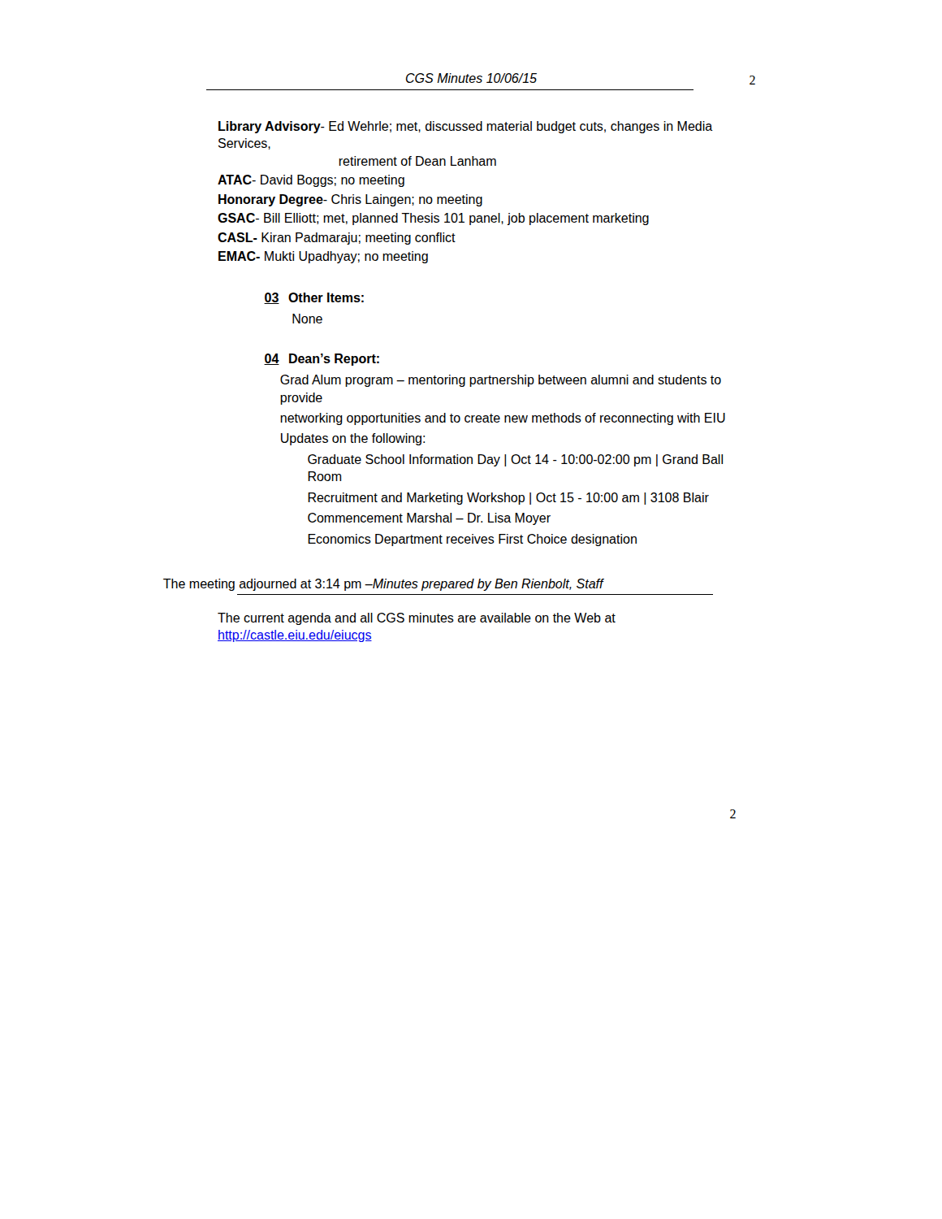CGS Minutes 10/06/15
2
Library Advisory- Ed Wehrle; met, discussed material budget cuts, changes in Media Services, retirement of Dean Lanham
ATAC- David Boggs; no meeting
Honorary Degree- Chris Laingen; no meeting
GSAC- Bill Elliott; met, planned Thesis 101 panel, job placement marketing
CASL- Kiran Padmaraju; meeting conflict
EMAC- Mukti Upadhyay; no meeting
03 Other Items:
None
04 Dean’s Report:
Grad Alum program – mentoring partnership between alumni and students to provide
networking opportunities and to create new methods of reconnecting with EIU
Updates on the following:
Graduate School Information Day | Oct 14 - 10:00-02:00 pm | Grand Ball Room
Recruitment and Marketing Workshop | Oct 15 - 10:00 am | 3108 Blair
Commencement Marshal – Dr. Lisa Moyer
Economics Department receives First Choice designation
The meeting adjourned at 3:14 pm –Minutes prepared by Ben Rienbolt, Staff
The current agenda and all CGS minutes are available on the Web at http://castle.eiu.edu/eiucgs
2